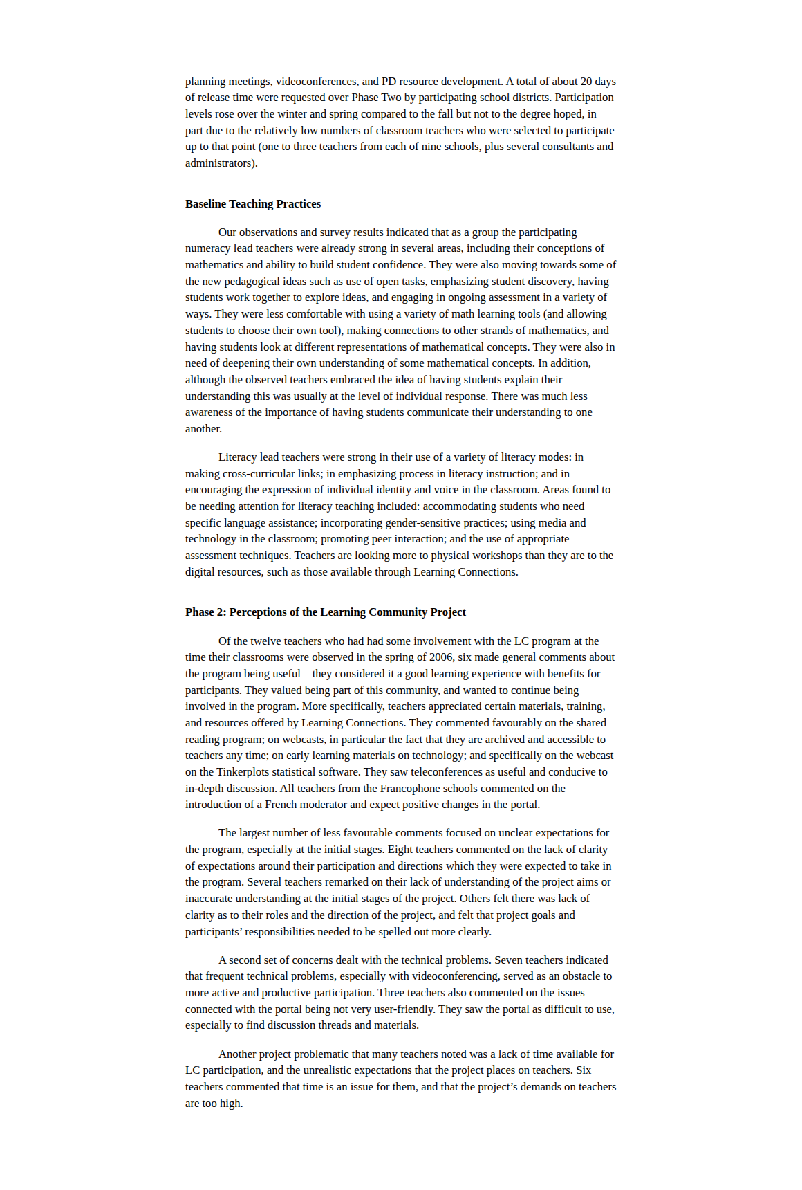planning meetings, videoconferences, and PD resource development. A total of about 20 days of release time were requested over Phase Two by participating school districts. Participation levels rose over the winter and spring compared to the fall but not to the degree hoped, in part due to the relatively low numbers of classroom teachers who were selected to participate up to that point (one to three teachers from each of nine schools, plus several consultants and administrators).
Baseline Teaching Practices
Our observations and survey results indicated that as a group the participating numeracy lead teachers were already strong in several areas, including their conceptions of mathematics and ability to build student confidence. They were also moving towards some of the new pedagogical ideas such as use of open tasks, emphasizing student discovery, having students work together to explore ideas, and engaging in ongoing assessment in a variety of ways. They were less comfortable with using a variety of math learning tools (and allowing students to choose their own tool), making connections to other strands of mathematics, and having students look at different representations of mathematical concepts. They were also in need of deepening their own understanding of some mathematical concepts. In addition, although the observed teachers embraced the idea of having students explain their understanding this was usually at the level of individual response. There was much less awareness of the importance of having students communicate their understanding to one another.
Literacy lead teachers were strong in their use of a variety of literacy modes: in making cross-curricular links; in emphasizing process in literacy instruction; and in encouraging the expression of individual identity and voice in the classroom. Areas found to be needing attention for literacy teaching included: accommodating students who need specific language assistance; incorporating gender-sensitive practices; using media and technology in the classroom; promoting peer interaction; and the use of appropriate assessment techniques. Teachers are looking more to physical workshops than they are to the digital resources, such as those available through Learning Connections.
Phase 2: Perceptions of the Learning Community Project
Of the twelve teachers who had had some involvement with the LC program at the time their classrooms were observed in the spring of 2006, six made general comments about the program being useful—they considered it a good learning experience with benefits for participants. They valued being part of this community, and wanted to continue being involved in the program. More specifically, teachers appreciated certain materials, training, and resources offered by Learning Connections. They commented favourably on the shared reading program; on webcasts, in particular the fact that they are archived and accessible to teachers any time; on early learning materials on technology; and specifically on the webcast on the Tinkerplots statistical software. They saw teleconferences as useful and conducive to in-depth discussion. All teachers from the Francophone schools commented on the introduction of a French moderator and expect positive changes in the portal.
The largest number of less favourable comments focused on unclear expectations for the program, especially at the initial stages. Eight teachers commented on the lack of clarity of expectations around their participation and directions which they were expected to take in the program. Several teachers remarked on their lack of understanding of the project aims or inaccurate understanding at the initial stages of the project. Others felt there was lack of clarity as to their roles and the direction of the project, and felt that project goals and participants’ responsibilities needed to be spelled out more clearly.
A second set of concerns dealt with the technical problems. Seven teachers indicated that frequent technical problems, especially with videoconferencing, served as an obstacle to more active and productive participation. Three teachers also commented on the issues connected with the portal being not very user-friendly. They saw the portal as difficult to use, especially to find discussion threads and materials.
Another project problematic that many teachers noted was a lack of time available for LC participation, and the unrealistic expectations that the project places on teachers. Six teachers commented that time is an issue for them, and that the project’s demands on teachers are too high.